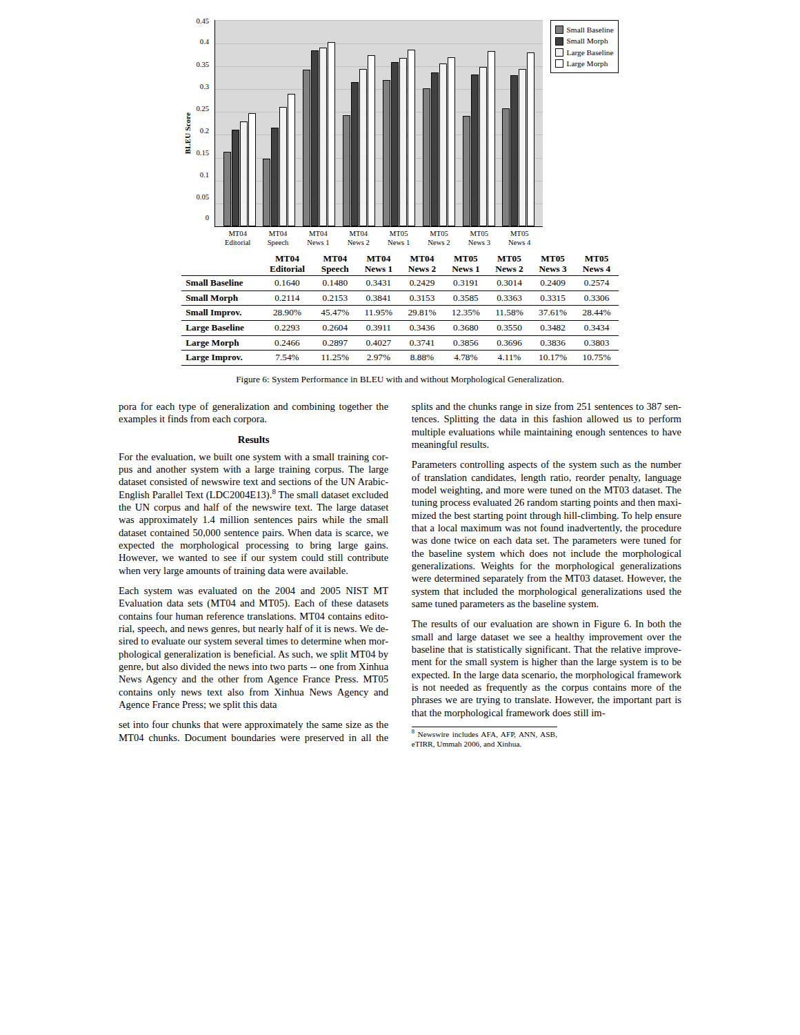BLEU Score
0.45 0.4 0.35 0.3 0.25 0.2 0.15 0.1 0.05 0
MT04
Editorial
MT04
Speech
MT04
News 1
MT04
News 2
MT05
News 1
MT05
News 2
MT05
News 3
MT05
News 4
Small Baseline
Small Morph
Large Baseline
Large Morph
| | MT04 Editorial | MT04 Speech | MT04 News 1 | MT04 News 2 | MT05 News 1 | MT05 News 2 | MT05 News 3 | MT05 News 4 |
| --- | --- | --- | --- | --- | --- | --- | --- | --- |
| Small Baseline | 0.1640 | 0.1480 | 0.3431 | 0.2429 | 0.3191 | 0.3014 | 0.2409 | 0.2574 |
| Small Morph | 0.2114 | 0.2153 | 0.3841 | 0.3153 | 0.3585 | 0.3363 | 0.3315 | 0.3306 |
| Small Improv. | 28.90% | 45.47% | 11.95% | 29.81% | 12.35% | 11.58% | 37.61% | 28.44% |
| Large Baseline | 0.2293 | 0.2604 | 0.3911 | 0.3436 | 0.3680 | 0.3550 | 0.3482 | 0.3434 |
| Large Morph | 0.2466 | 0.2897 | 0.4027 | 0.3741 | 0.3856 | 0.3696 | 0.3836 | 0.3803 |
| Large Improv. | 7.54% | 11.25% | 2.97% | 8.88% | 4.78% | 4.11% | 10.17% | 10.75% |
Figure 6: System Performance in BLEU with and without Morphological Generalization.
pora for each type of generalization and combining together the examples it finds from each corpora.
Results
For the evaluation, we built one system with a small training corpus and another system with a large training corpus. The large dataset consisted of newswire text and sections of the UN Arabic-English Parallel Text (LDC2004E13).8 The small dataset excluded the UN corpus and half of the newswire text. The large dataset was approximately 1.4 million sentences pairs while the small dataset contained 50,000 sentence pairs. When data is scarce, we expected the morphological processing to bring large gains. However, we wanted to see if our system could still contribute when very large amounts of training data were available.
Each system was evaluated on the 2004 and 2005 NIST MT Evaluation data sets (MT04 and MT05). Each of these datasets contains four human reference translations. MT04 contains editorial, speech, and news genres, but nearly half of it is news. We desired to evaluate our system several times to determine when morphological generalization is beneficial. As such, we split MT04 by genre, but also divided the news into two parts -- one from Xinhua News Agency and the other from Agence France Press. MT05 contains only news text also from Xinhua News Agency and Agence France Press; we split this data
set into four chunks that were approximately the same size as the MT04 chunks. Document boundaries were preserved in all the splits and the chunks range in size from 251 sentences to 387 sentences. Splitting the data in this fashion allowed us to perform multiple evaluations while maintaining enough sentences to have meaningful results.
Parameters controlling aspects of the system such as the number of translation candidates, length ratio, reorder penalty, language model weighting, and more were tuned on the MT03 dataset. The tuning process evaluated 26 random starting points and then maximized the best starting point through hill-climbing. To help ensure that a local maximum was not found inadvertently, the procedure was done twice on each data set. The parameters were tuned for the baseline system which does not include the morphological generalizations. Weights for the morphological generalizations were determined separately from the MT03 dataset. However, the system that included the morphological generalizations used the same tuned parameters as the baseline system.
The results of our evaluation are shown in Figure 6. In both the small and large dataset we see a healthy improvement over the baseline that is statistically significant. That the relative improvement for the small system is higher than the large system is to be expected. In the large data scenario, the morphological framework is not needed as frequently as the corpus contains more of the phrases we are trying to translate. However, the important part is that the morphological framework does still im-
8 Newswire includes AFA, AFP, ANN, ASB, eTIRR, Ummah 2006, and Xinhua.